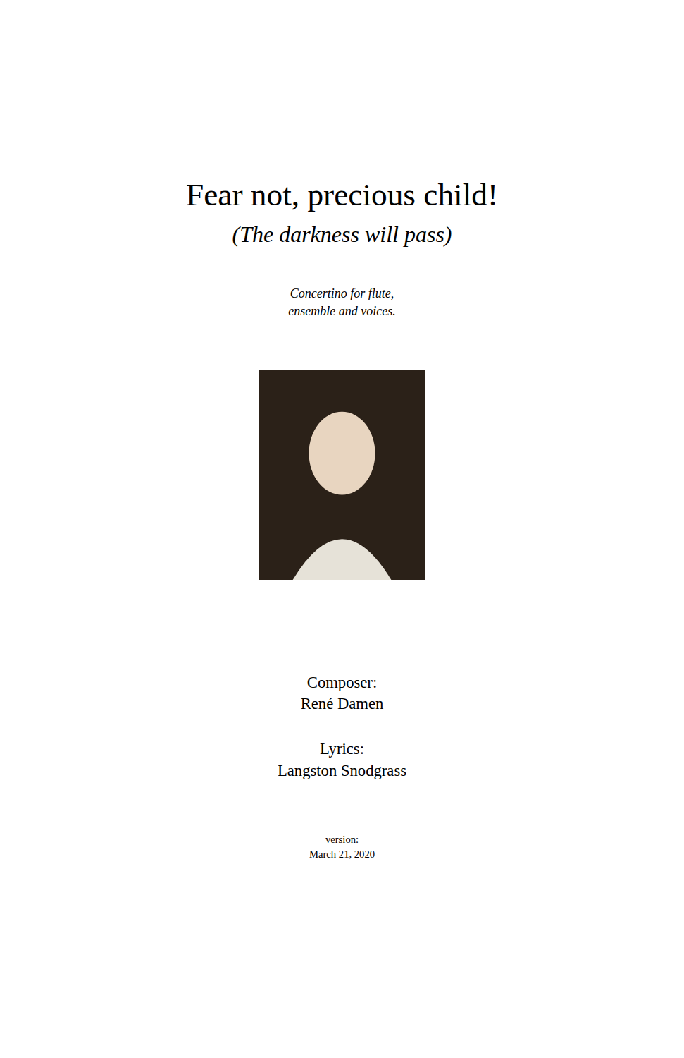Fear not, precious child!
(The darkness will pass)
Concertino for flute,
ensemble and voices.
Composer:
René Damen
Lyrics:
Langston Snodgrass
version:
March 21, 2020